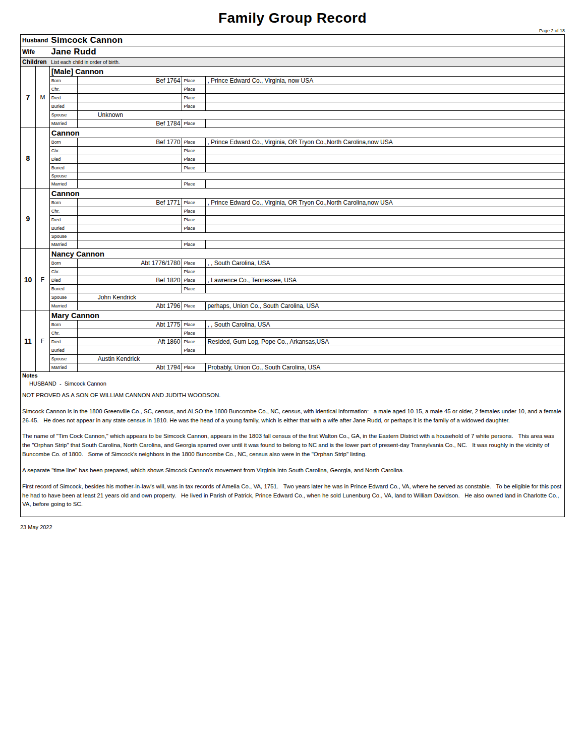Family Group Record
Page 2 of 18
| Husband | Simcock Cannon |
| Wife | Jane Rudd |
| Children | List each child in order of birth. |
| 7 | M | [Male] Cannon |
| Born | Bef 1764 | Place | , Prince Edward Co., Virginia, now USA |
| Chr. | | Place | |
| Died | | Place | |
| Buried | | Place | |
| Spouse | Unknown |
| Married | Bef 1784 | Place | |
| 8 | | Cannon |
| Born | Bef 1770 | Place | , Prince Edward Co., Virginia, OR Tryon Co.,North Carolina,now USA |
| Chr. | | Place | |
| Died | | Place | |
| Buried | | Place | |
| Spouse | |
| Married | | Place | |
| 9 | | Cannon |
| Born | Bef 1771 | Place | , Prince Edward Co., Virginia, OR Tryon Co.,North Carolina,now USA |
| Chr. | | Place | |
| Died | | Place | |
| Buried | | Place | |
| Spouse | |
| Married | | Place | |
| 10 | F | Nancy Cannon |
| Born | Abt 1776/1780 | Place | , , South Carolina, USA |
| Chr. | | Place | |
| Died | Bef 1820 | Place | , Lawrence Co., Tennessee, USA |
| Buried | | Place | |
| Spouse | John Kendrick |
| Married | Abt 1796 | Place | perhaps, Union Co., South Carolina, USA |
| 11 | F | Mary Cannon |
| Born | Abt 1775 | Place | , , South Carolina, USA |
| Chr. | | Place | |
| Died | Aft 1860 | Place | Resided, Gum Log, Pope Co., Arkansas,USA |
| Buried | | Place | |
| Spouse | Austin Kendrick |
| Married | Abt 1794 | Place | Probably, Union Co., South Carolina, USA |
| Notes |
| HUSBAND - Simcock Cannon NOT PROVED AS A SON OF WILLIAM CANNON AND JUDITH WOODSON. Simcock Cannon is in the 1800 Greenville Co., SC, census, and ALSO the 1800 Buncombe Co., NC, census, with identical information: a male aged 10-15, a male 45 or older, 2 females under 10, and a female 26-45. He does not appear in any state census in 1810. He was the head of a young family, which is either that with a wife after Jane Rudd, or perhaps it is the family of a widowed daughter. The name of "Tim Cock Cannon," which appears to be Simcock Cannon, appears in the 1803 fall census of the first Walton Co., GA, in the Eastern District with a household of 7 white persons. This area was the "Orphan Strip" that South Carolina, North Carolina, and Georgia sparred over until it was found to belong to NC and is the lower part of present-day Transylvania Co., NC. It was roughly in the vicinity of Buncombe Co. of 1800. Some of Simcock's neighbors in the 1800 Buncombe Co., NC, census also were in the "Orphan Strip" listing. A separate "time line" has been prepared, which shows Simcock Cannon's movement from Virginia into South Carolina, Georgia, and North Carolina. First record of Simcock, besides his mother-in-law's will, was in tax records of Amelia Co., VA, 1751. Two years later he was in Prince Edward Co., VA, where he served as constable. To be eligible for this post he had to have been at least 21 years old and own property. He lived in Parish of Patrick, Prince Edward Co., when he sold Lunenburg Co., VA, land to William Davidson. He also owned land in Charlotte Co., VA, before going to SC. |
23 May 2022